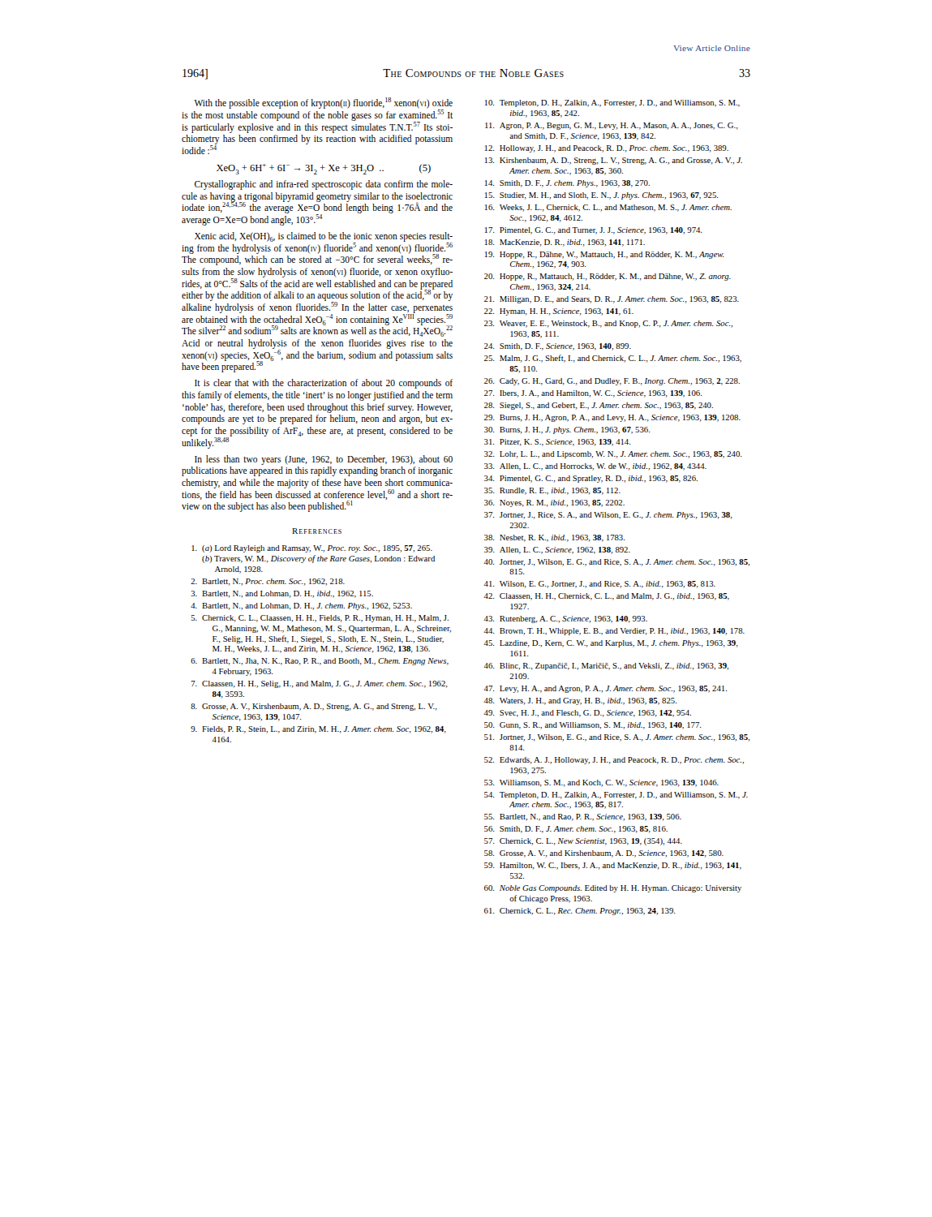View Article Online
1964]
The Compounds of the Noble Gases
33
With the possible exception of krypton(ii) fluoride,18 xenon(vi) oxide is the most unstable compound of the noble gases so far examined.55 It is particularly explosive and in this respect simulates T.N.T.57 Its stoichiometry has been confirmed by its reaction with acidified potassium iodide :54
XeO3 + 6H+ + 6I− → 3I2 + Xe + 3H2O .. (5)
Crystallographic and infra-red spectroscopic data confirm the molecule as having a trigonal bipyramid geometry similar to the isoelectronic iodate ion,24,54,56 the average Xe=O bond length being 1·76Å and the average O=Xe=O bond angle, 103°.54
Xenic acid, Xe(OH)6, is claimed to be the ionic xenon species resulting from the hydrolysis of xenon(iv) fluoride5 and xenon(vi) fluoride.56 The compound, which can be stored at −30°C for several weeks,58 results from the slow hydrolysis of xenon(vi) fluoride, or xenon oxyfluorides, at 0°C.58 Salts of the acid are well established and can be prepared either by the addition of alkali to an aqueous solution of the acid,58 or by alkaline hydrolysis of xenon fluorides.59 In the latter case, perxenates are obtained with the octahedral XeO6−4 ion containing XeVIII species.59 The silver22 and sodium59 salts are known as well as the acid, H4XeO6.22 Acid or neutral hydrolysis of the xenon fluorides gives rise to the xenon(vi) species, XeO6−6, and the barium, sodium and potassium salts have been prepared.58
It is clear that with the characterization of about 20 compounds of this family of elements, the title ‘inert’ is no longer justified and the term ‘noble’ has, therefore, been used throughout this brief survey. However, compounds are yet to be prepared for helium, neon and argon, but except for the possibility of ArF4, these are, at present, considered to be unlikely.38,48
In less than two years (June, 1962, to December, 1963), about 60 publications have appeared in this rapidly expanding branch of inorganic chemistry, and while the majority of these have been short communications, the field has been discussed at conference level,60 and a short review on the subject has also been published.61
References
1. (a) Lord Rayleigh and Ramsay, W., Proc. roy. Soc., 1895, 57, 265. (b) Travers, W. M., Discovery of the Rare Gases, London : Edward Arnold, 1928.
2. Bartlett, N., Proc. chem. Soc., 1962, 218.
3. Bartlett, N., and Lohman, D. H., ibid., 1962, 115.
4. Bartlett, N., and Lohman, D. H., J. chem. Phys., 1962, 5253.
5. Chernick, C. L., Claassen, H. H., Fields, P. R., Hyman, H. H., Malm, J. G., Manning, W. M., Matheson, M. S., Quarterman, L. A., Schreiner, F., Selig, H. H., Sheft, I., Siegel, S., Sloth, E. N., Stein, L., Studier, M. H., Weeks, J. L., and Zirin, M. H., Science, 1962, 138, 136.
6. Bartlett, N., Jha, N. K., Rao, P. R., and Booth, M., Chem. Engng News, 4 February, 1963.
7. Claassen, H. H., Selig, H., and Malm, J. G., J. Amer. chem. Soc., 1962, 84, 3593.
8. Grosse, A. V., Kirshenbaum, A. D., Streng, A. G., and Streng, L. V., Science, 1963, 139, 1047.
9. Fields, P. R., Stein, L., and Zirin, M. H., J. Amer. chem. Soc, 1962, 84, 4164.
10. Templeton, D. H., Zalkin, A., Forrester, J. D., and Williamson, S. M., ibid., 1963, 85, 242.
11. Agron, P. A., Begun, G. M., Levy, H. A., Mason, A. A., Jones, C. G., and Smith, D. F., Science, 1963, 139, 842.
12. Holloway, J. H., and Peacock, R. D., Proc. chem. Soc., 1963, 389.
13. Kirshenbaum, A. D., Streng, L. V., Streng, A. G., and Grosse, A. V., J. Amer. chem. Soc., 1963, 85, 360.
14. Smith, D. F., J. chem. Phys., 1963, 38, 270.
15. Studier, M. H., and Sloth, E. N., J. phys. Chem., 1963, 67, 925.
16. Weeks, J. L., Chernick, C. L., and Matheson, M. S., J. Amer. chem. Soc., 1962, 84, 4612.
17. Pimentel, G. C., and Turner, J. J., Science, 1963, 140, 974.
18. MacKenzie, D. R., ibid., 1963, 141, 1171.
19. Hoppe, R., Dähne, W., Mattauch, H., and Rödder, K. M., Angew. Chem., 1962, 74, 903.
20. Hoppe, R., Mattauch, H., Rödder, K. M., and Dähne, W., Z. anorg. Chem., 1963, 324, 214.
21. Milligan, D. E., and Sears, D. R., J. Amer. chem. Soc., 1963, 85, 823.
22. Hyman, H. H., Science, 1963, 141, 61.
23. Weaver, E. E., Weinstock, B., and Knop, C. P., J. Amer. chem. Soc., 1963, 85, 111.
24. Smith, D. F., Science, 1963, 140, 899.
25. Malm, J. G., Sheft, I., and Chernick, C. L., J. Amer. chem. Soc., 1963, 85, 110.
26. Cady, G. H., Gard, G., and Dudley, F. B., Inorg. Chem., 1963, 2, 228.
27. Ibers, J. A., and Hamilton, W. C., Science, 1963, 139, 106.
28. Siegel, S., and Gebert, E., J. Amer. chem. Soc., 1963, 85, 240.
29. Burns, J. H., Agron, P. A., and Levy, H. A., Science, 1963, 139, 1208.
30. Burns, J. H., J. phys. Chem., 1963, 67, 536.
31. Pitzer, K. S., Science, 1963, 139, 414.
32. Lohr, L. L., and Lipscomb, W. N., J. Amer. chem. Soc., 1963, 85, 240.
33. Allen, L. C., and Horrocks, W. de W., ibid., 1962, 84, 4344.
34. Pimentel, G. C., and Spratley, R. D., ibid., 1963, 85, 826.
35. Rundle, R. E., ibid., 1963, 85, 112.
36. Noyes, R. M., ibid., 1963, 85, 2202.
37. Jortner, J., Rice, S. A., and Wilson, E. G., J. chem. Phys., 1963, 38, 2302.
38. Nesbet, R. K., ibid., 1963, 38, 1783.
39. Allen, L. C., Science, 1962, 138, 892.
40. Jortner, J., Wilson, E. G., and Rice, S. A., J. Amer. chem. Soc., 1963, 85, 815.
41. Wilson, E. G., Jortner, J., and Rice, S. A., ibid., 1963, 85, 813.
42. Claassen, H. H., Chernick, C. L., and Malm, J. G., ibid., 1963, 85, 1927.
43. Rutenberg, A. C., Science, 1963, 140, 993.
44. Brown, T. H., Whipple, E. B., and Verdier, P. H., ibid., 1963, 140, 178.
45. Lazdine, D., Kern, C. W., and Karplus, M., J. chem. Phys., 1963, 39, 1611.
46. Blinc, R., Zupančič, I., Maričič, S., and Veksli, Z., ibid., 1963, 39, 2109.
47. Levy, H. A., and Agron, P. A., J. Amer. chem. Soc., 1963, 85, 241.
48. Waters, J. H., and Gray, H. B., ibid., 1963, 85, 825.
49. Svec, H. J., and Flesch, G. D., Science, 1963, 142, 954.
50. Gunn, S. R., and Williamson, S. M., ibid., 1963, 140, 177.
51. Jortner, J., Wilson, E. G., and Rice, S. A., J. Amer. chem. Soc., 1963, 85, 814.
52. Edwards, A. J., Holloway, J. H., and Peacock, R. D., Proc. chem. Soc., 1963, 275.
53. Williamson, S. M., and Koch, C. W., Science, 1963, 139, 1046.
54. Templeton, D. H., Zalkin, A., Forrester, J. D., and Williamson, S. M., J. Amer. chem. Soc., 1963, 85, 817.
55. Bartlett, N., and Rao, P. R., Science, 1963, 139, 506.
56. Smith, D. F., J. Amer. chem. Soc., 1963, 85, 816.
57. Chernick, C. L., New Scientist, 1963, 19, (354), 444.
58. Grosse, A. V., and Kirshenbaum, A. D., Science, 1963, 142, 580.
59. Hamilton, W. C., Ibers, J. A., and MacKenzie, D. R., ibid., 1963, 141, 532.
60. Noble Gas Compounds. Edited by H. H. Hyman. Chicago: University of Chicago Press, 1963.
61. Chernick, C. L., Rec. Chem. Progr., 1963, 24, 139.